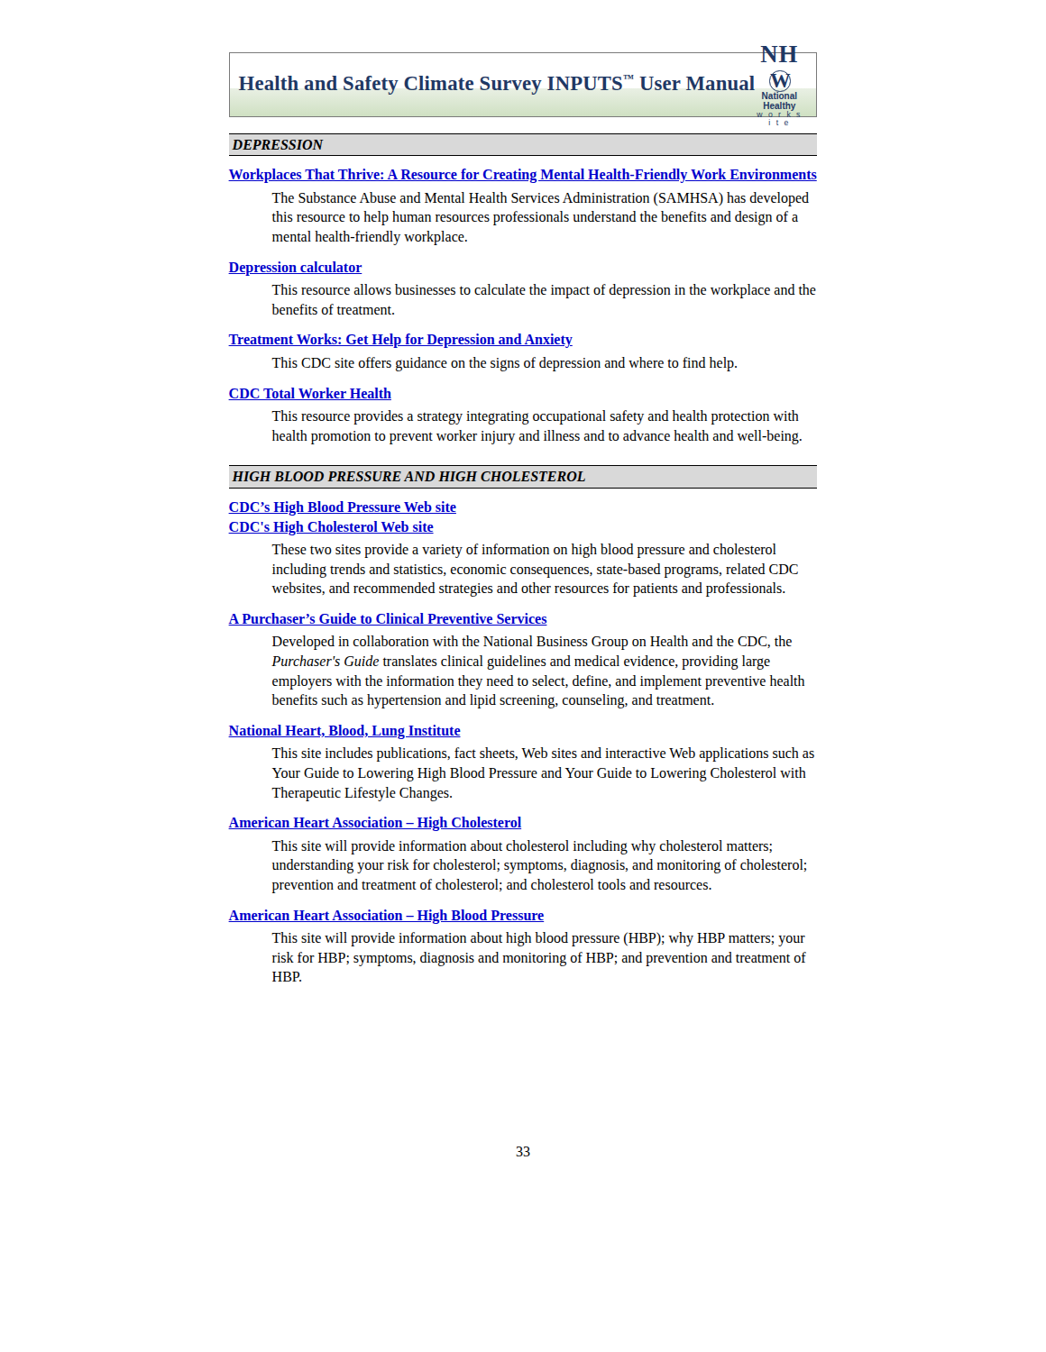Health and Safety Climate Survey INPUTS™ User Manual
NHW
National Healthy
w o r k s i t e
DEPRESSION
Workplaces That Thrive: A Resource for Creating Mental Health-Friendly Work Environments
The Substance Abuse and Mental Health Services Administration (SAMHSA) has developed this resource to help human resources professionals understand the benefits and design of a mental health-friendly workplace.
Depression calculator
This resource allows businesses to calculate the impact of depression in the workplace and the benefits of treatment.
Treatment Works: Get Help for Depression and Anxiety
This CDC site offers guidance on the signs of depression and where to find help.
CDC Total Worker Health
This resource provides a strategy integrating occupational safety and health protection with health promotion to prevent worker injury and illness and to advance health and well-being.
HIGH BLOOD PRESSURE AND HIGH CHOLESTEROL
CDC’s High Blood Pressure Web site
CDC's High Cholesterol Web site
These two sites provide a variety of information on high blood pressure and cholesterol including trends and statistics, economic consequences, state-based programs, related CDC websites, and recommended strategies and other resources for patients and professionals.
A Purchaser’s Guide to Clinical Preventive Services
Developed in collaboration with the National Business Group on Health and the CDC, the Purchaser's Guide translates clinical guidelines and medical evidence, providing large employers with the information they need to select, define, and implement preventive health benefits such as hypertension and lipid screening, counseling, and treatment.
National Heart, Blood, Lung Institute
This site includes publications, fact sheets, Web sites and interactive Web applications such as Your Guide to Lowering High Blood Pressure and Your Guide to Lowering Cholesterol with Therapeutic Lifestyle Changes.
American Heart Association – High Cholesterol
This site will provide information about cholesterol including why cholesterol matters; understanding your risk for cholesterol; symptoms, diagnosis, and monitoring of cholesterol; prevention and treatment of cholesterol; and cholesterol tools and resources.
American Heart Association – High Blood Pressure
This site will provide information about high blood pressure (HBP); why HBP matters; your risk for HBP; symptoms, diagnosis and monitoring of HBP; and prevention and treatment of HBP.
33